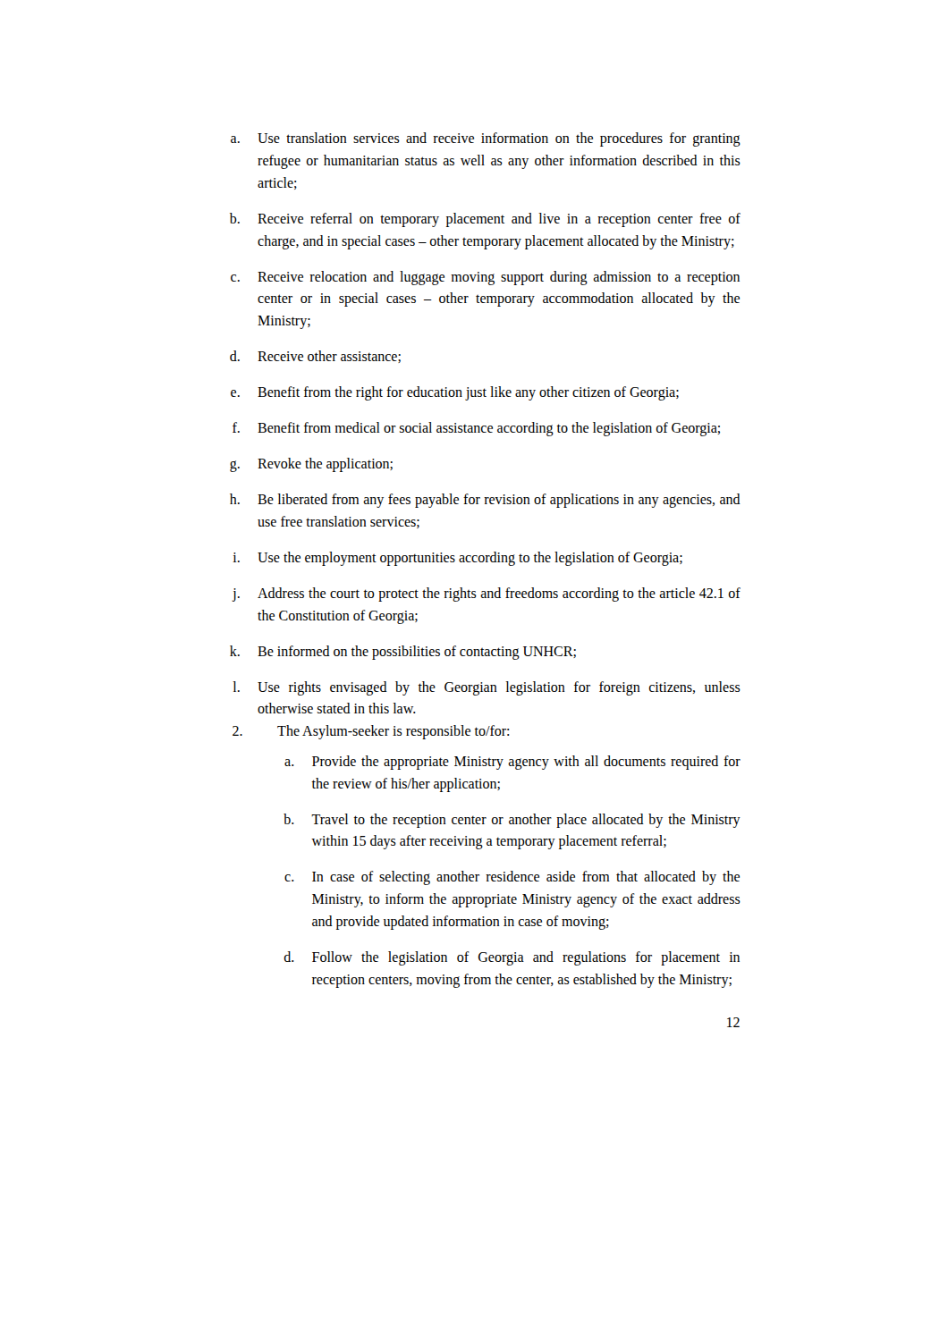Use translation services and receive information on the procedures for granting refugee or humanitarian status as well as any other information described in this article;
Receive referral on temporary placement and live in a reception center free of charge, and in special cases – other temporary placement allocated by the Ministry;
Receive relocation and luggage moving support during admission to a reception center or in special cases – other temporary accommodation allocated by the Ministry;
Receive other assistance;
Benefit from the right for education just like any other citizen of Georgia;
Benefit from medical or social assistance according to the legislation of Georgia;
Revoke the application;
Be liberated from any fees payable for revision of applications in any agencies, and use free translation services;
Use the employment opportunities according to the legislation of Georgia;
Address the court to protect the rights and freedoms according to the article 42.1 of the Constitution of Georgia;
Be informed on the possibilities of contacting UNHCR;
Use rights envisaged by the Georgian legislation for foreign citizens, unless otherwise stated in this law.
The Asylum-seeker is responsible to/for:
Provide the appropriate Ministry agency with all documents required for the review of his/her application;
Travel to the reception center or another place allocated by the Ministry within 15 days after receiving a temporary placement referral;
In case of selecting another residence aside from that allocated by the Ministry, to inform the appropriate Ministry agency of the exact address and provide updated information in case of moving;
Follow the legislation of Georgia and regulations for placement in reception centers, moving from the center, as established by the Ministry;
12